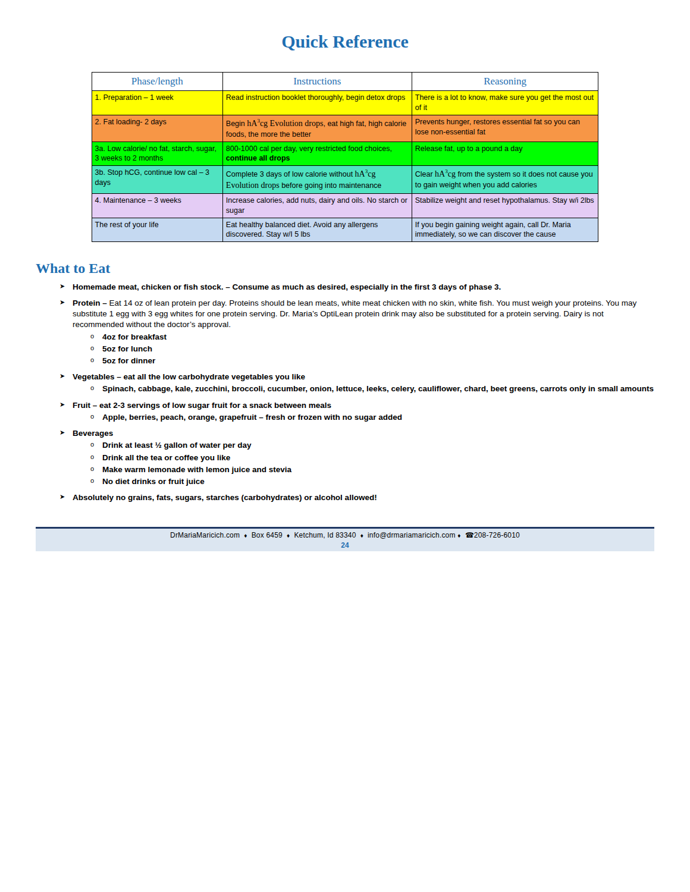Quick Reference
| Phase/length | Instructions | Reasoning |
| --- | --- | --- |
| 1. Preparation – 1 week | Read instruction booklet thoroughly, begin detox drops | There is a lot to know, make sure you get the most out of it |
| 2. Fat loading- 2 days | Begin hA 3 cg Evolution drops , eat high fat, high calorie foods, the more the better | Prevents hunger, restores essential fat so you can lose non-essential fat |
| 3a. Low calorie/ no fat, starch, sugar, 3 weeks to 2 months | 800-1000 cal per day, very restricted food choices, continue all drops | Release fat, up to a pound a day |
| 3b. Stop hCG, continue low cal – 3 days | Complete 3 days of low calorie without hA 3 cg Evolution drops before going into maintenance | Clear hA 3 cg from the system so it does not cause you to gain weight when you add calories |
| 4. Maintenance – 3 weeks | Increase calories, add nuts, dairy and oils. No starch or sugar | Stabilize weight and reset hypothalamus. Stay w/i 2lbs |
| The rest of your life | Eat healthy balanced diet. Avoid any allergens discovered. Stay w/I 5 lbs | If you begin gaining weight again, call Dr. Maria immediately, so we can discover the cause |
What to Eat
Homemade meat, chicken or fish stock. – Consume as much as desired, especially in the first 3 days of phase 3.
Protein – Eat 14 oz of lean protein per day. Proteins should be lean meats, white meat chicken with no skin, white fish. You must weigh your proteins. You may substitute 1 egg with 3 egg whites for one protein serving. Dr. Maria’s OptiLean protein drink may also be substituted for a protein serving. Dairy is not recommended without the doctor’s approval.
4oz for breakfast
5oz for lunch
5oz for dinner
Vegetables – eat all the low carbohydrate vegetables you like
Spinach, cabbage, kale, zucchini, broccoli, cucumber, onion, lettuce, leeks, celery, cauliflower, chard, beet greens, carrots only in small amounts
Fruit – eat 2-3 servings of low sugar fruit for a snack between meals
Apple, berries, peach, orange, grapefruit – fresh or frozen with no sugar added
Beverages
Drink at least ½ gallon of water per day
Drink all the tea or coffee you like
Make warm lemonade with lemon juice and stevia
No diet drinks or fruit juice
Absolutely no grains, fats, sugars, starches (carbohydrates) or alcohol allowed!
DrMariaMaricich.com ♦ Box 6459 ♦ Ketchum, Id 83340 ♦ info@drmariamaricich.com ♦ ☎208-726-6010
24